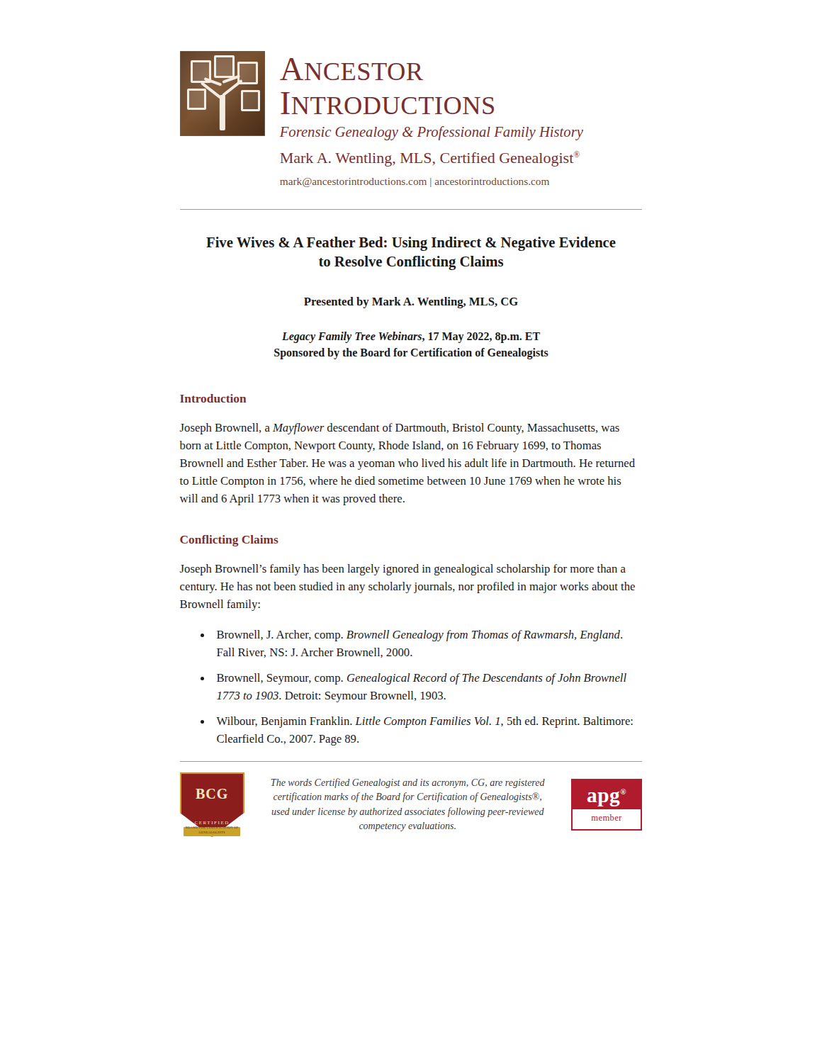ANCESTOR INTRODUCTIONS
Forensic Genealogy & Professional Family History
Mark A. Wentling, MLS, Certified Genealogist®
mark@ancestorintroductions.com | ancestorintroductions.com
Five Wives & A Feather Bed: Using Indirect & Negative Evidence to Resolve Conflicting Claims
Presented by Mark A. Wentling, MLS, CG
Legacy Family Tree Webinars, 17 May 2022, 8p.m. ET
Sponsored by the Board for Certification of Genealogists
Introduction
Joseph Brownell, a Mayflower descendant of Dartmouth, Bristol County, Massachusetts, was born at Little Compton, Newport County, Rhode Island, on 16 February 1699, to Thomas Brownell and Esther Taber. He was a yeoman who lived his adult life in Dartmouth. He returned to Little Compton in 1756, where he died sometime between 10 June 1769 when he wrote his will and 6 April 1773 when it was proved there.
Conflicting Claims
Joseph Brownell’s family has been largely ignored in genealogical scholarship for more than a century. He has not been studied in any scholarly journals, nor profiled in major works about the Brownell family:
Brownell, J. Archer, comp. Brownell Genealogy from Thomas of Rawmarsh, England. Fall River, NS: J. Archer Brownell, 2000.
Brownell, Seymour, comp. Genealogical Record of The Descendants of John Brownell 1773 to 1903. Detroit: Seymour Brownell, 1903.
Wilbour, Benjamin Franklin. Little Compton Families Vol. 1, 5th ed. Reprint. Baltimore: Clearfield Co., 2007. Page 89.
BCG Certified Board for Certification of Genealogists
The words Certified Genealogist and its acronym, CG, are registered certification marks of the Board for Certification of Genealogists®, used under license by authorized associates following peer-reviewed competency evaluations.
apg®
member